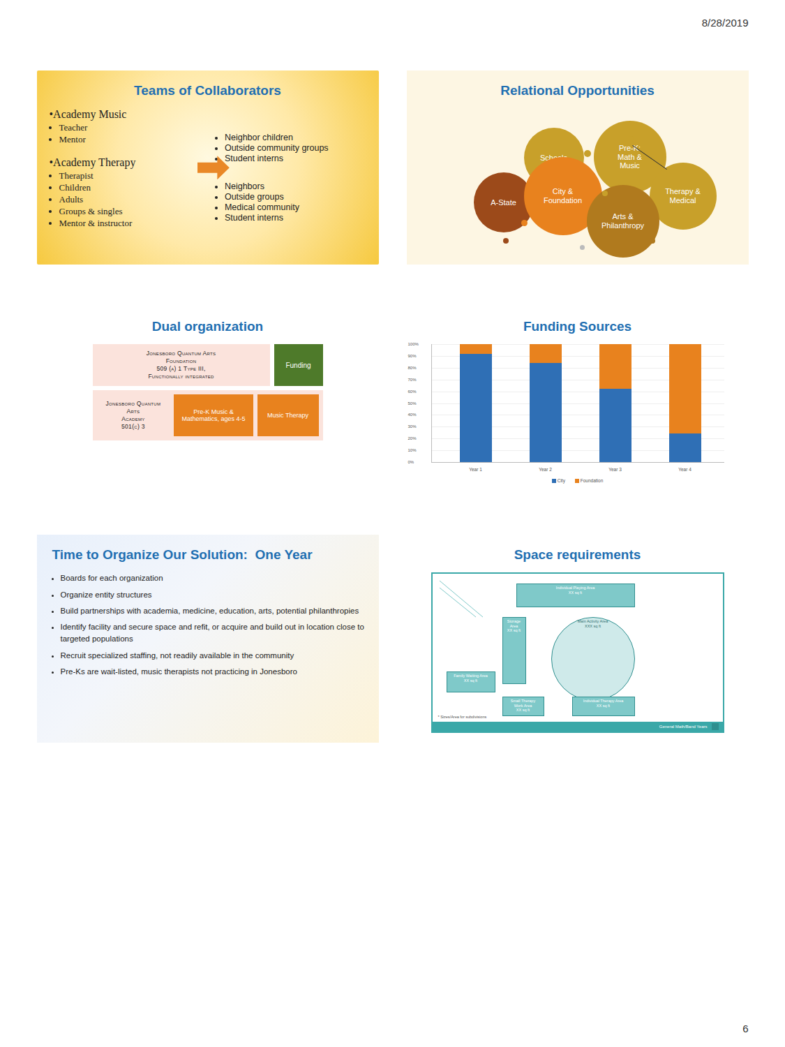8/28/2019
Teams of Collaborators
•Academy Music
Teacher
Mentor
•Academy Therapy
Therapist
Children
Adults
Groups & singles
Mentor & instructor
Neighbor children
Outside community groups
Student interns
Neighbors
Outside groups
Medical community
Student interns
Relational Opportunities
Pre-K:
Math &
Music
Schools
A-State
City &
Foundation
Therapy &
Medical
Arts &
Philanthropy
Dual organization
Jonesboro Quantum Arts
Foundation
509 (a) 1 Type III,
Functionally integrated
Funding
Jonesboro Quantum Arts
Academy
501(c) 3
Pre-K Music &
Mathematics, ages 4-5
Music Therapy
Funding Sources
100% 90% 80% 70% 60% 50% 40% 30% 20% 10% 0%
Year 1
Year 2
Year 3
Year 4
City Foundation
Time to Organize Our Solution: One Year
Boards for each organization
Organize entity structures
Build partnerships with academia, medicine, education, arts, potential philanthropies
Identify facility and secure space and refit, or acquire and build out in location close to targeted populations
Recruit specialized staffing, not readily available in the community
Pre-Ks are wait-listed, music therapists not practicing in Jonesboro
Space requirements
Individual Playing Area
XX sq ft
Storage Area
XX sq ft
Main Activity Area
XXX sq ft
Family Waiting Area
XX sq ft
Small Therapy
Work Area
XX sq ft
Individual Therapy Area
XX sq ft
* Sizes/Area for subdivisions
General Math/Band Years
6